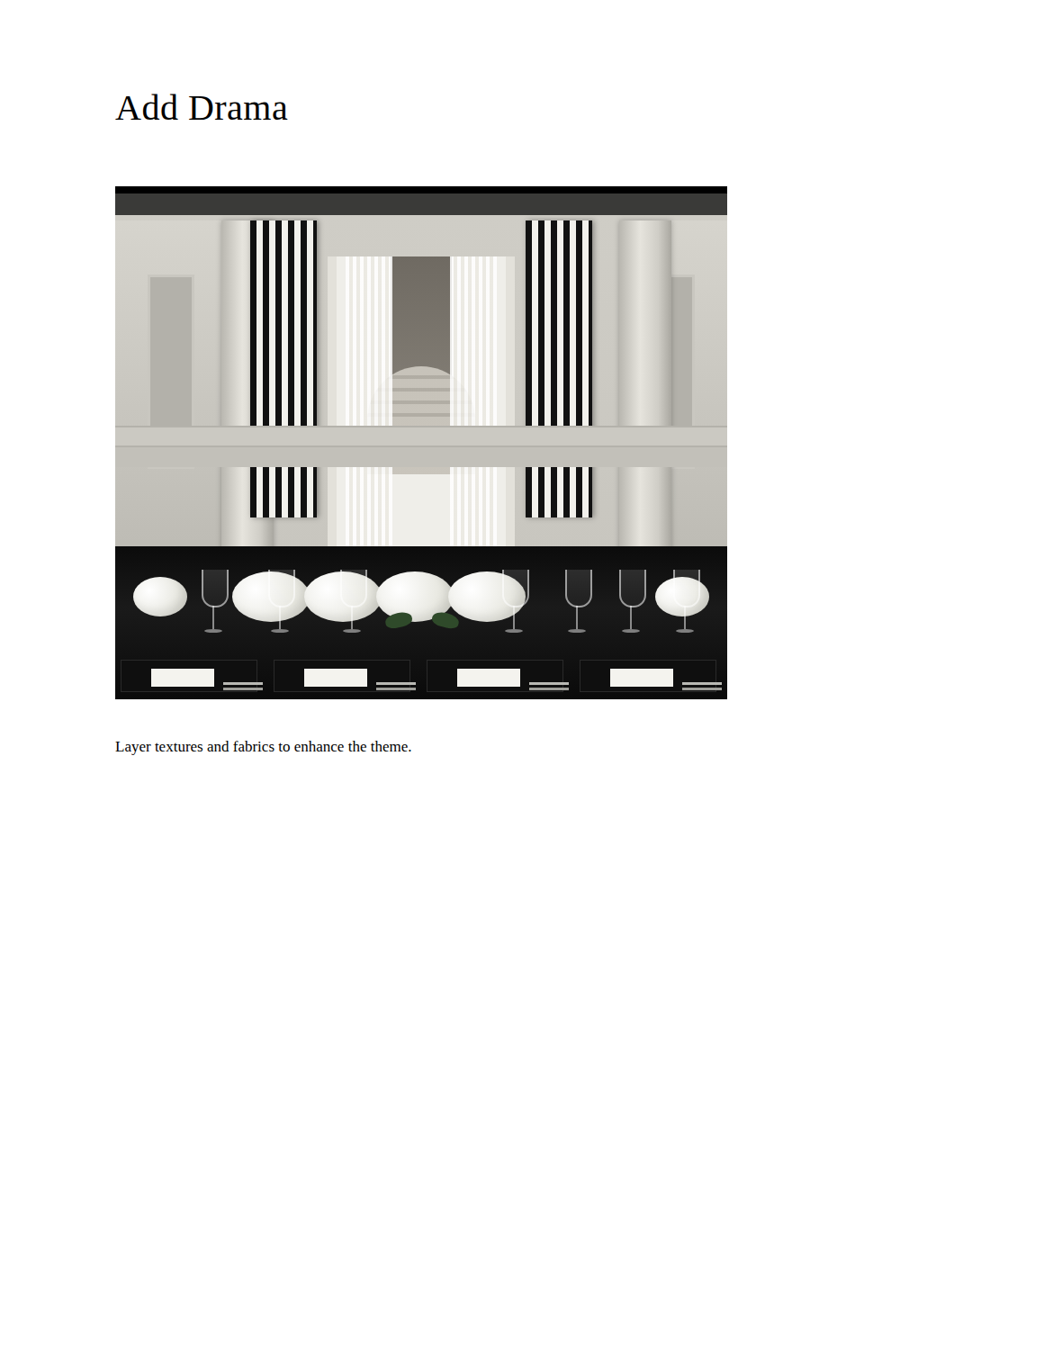Add Drama
Layer textures and fabrics to enhance the theme.